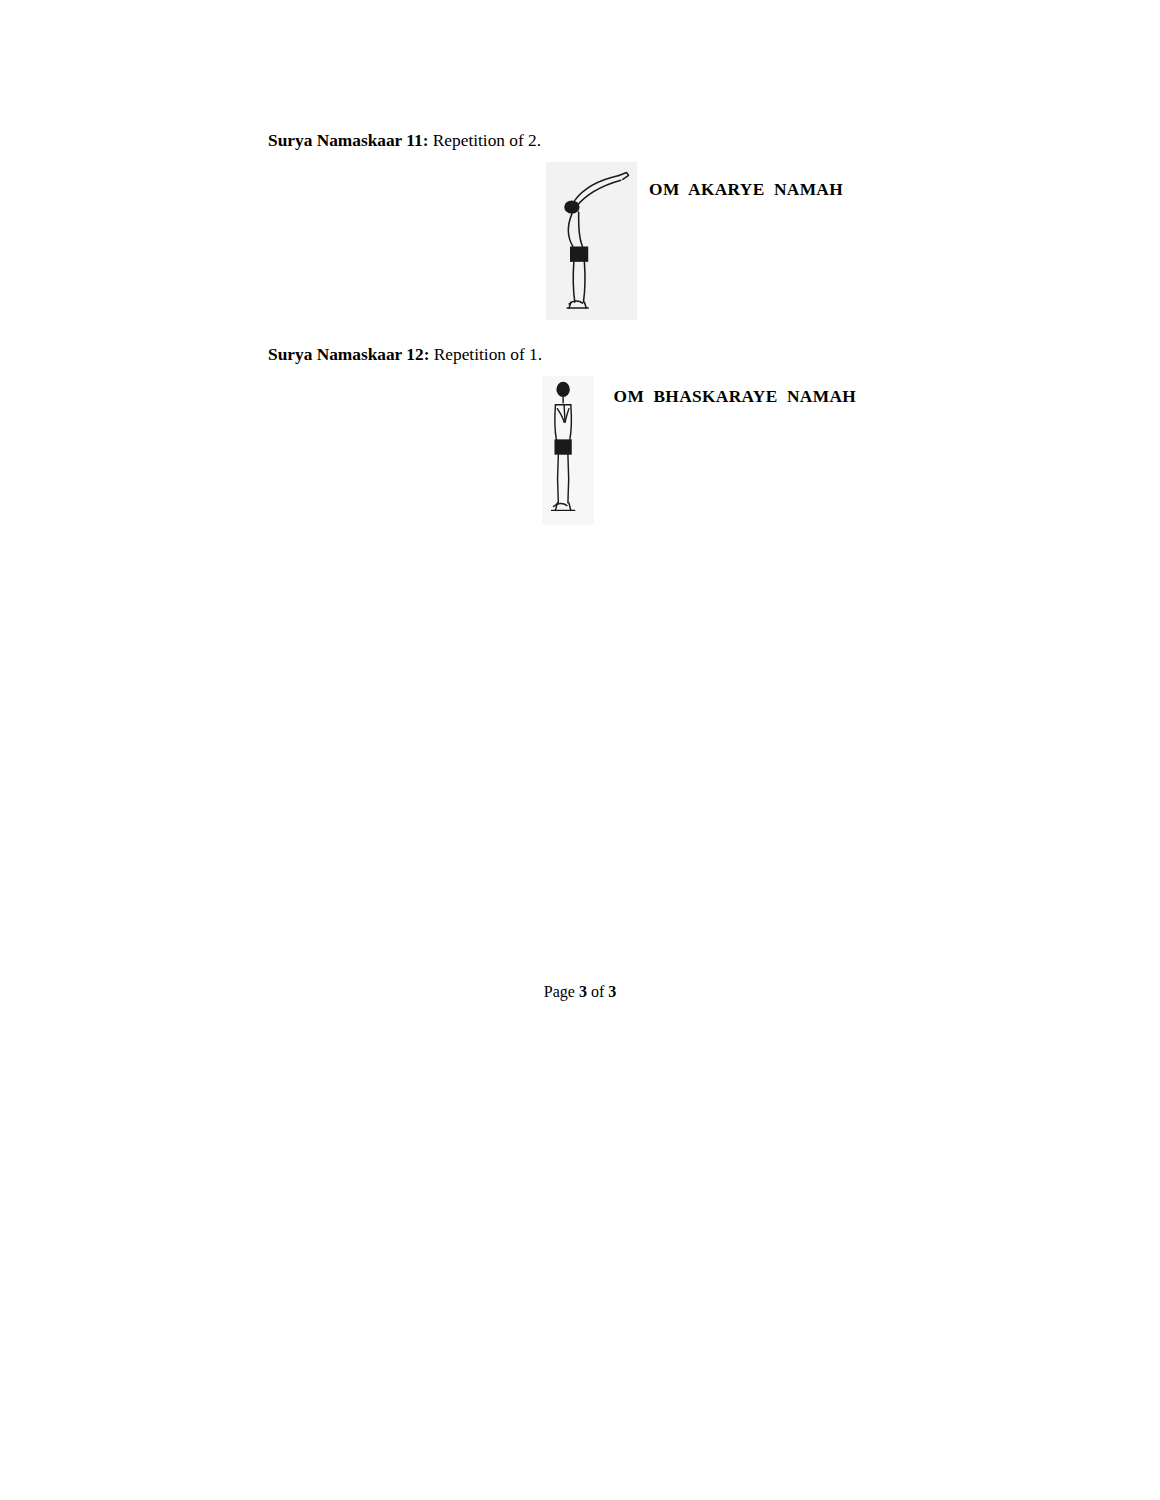Surya Namaskaar 11: Repetition of 2.
OM AKARYE NAMAH
Surya Namaskaar 12: Repetition of 1.
OM BHASKARAYE NAMAH
Page 3 of 3